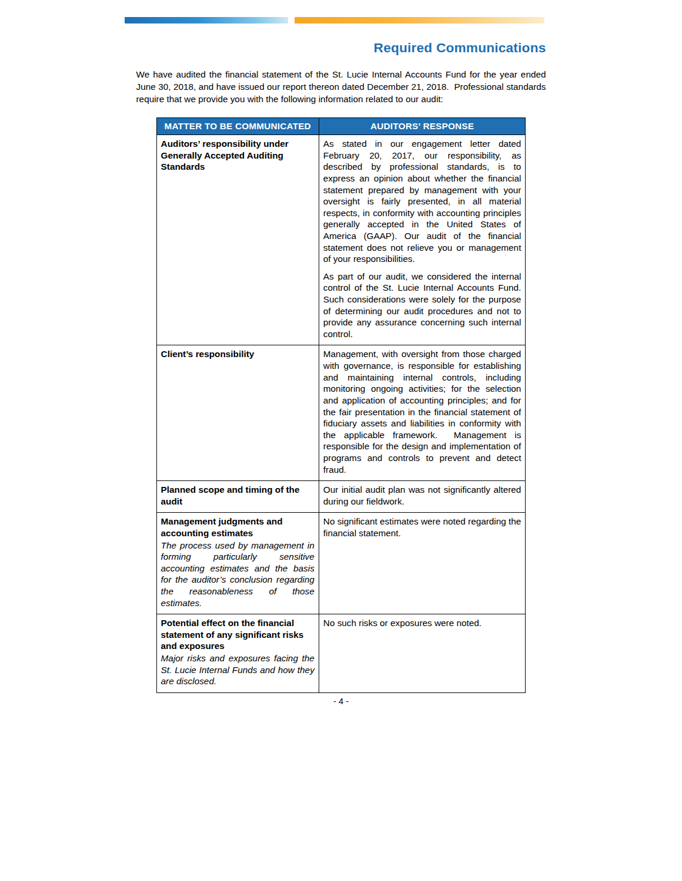Required Communications
We have audited the financial statement of the St. Lucie Internal Accounts Fund for the year ended June 30, 2018, and have issued our report thereon dated December 21, 2018. Professional standards require that we provide you with the following information related to our audit:
| MATTER TO BE COMMUNICATED | AUDITORS’ RESPONSE |
| --- | --- |
| Auditors’ responsibility under Generally Accepted Auditing Standards | As stated in our engagement letter dated February 20, 2017, our responsibility, as described by professional standards, is to express an opinion about whether the financial statement prepared by management with your oversight is fairly presented, in all material respects, in conformity with accounting principles generally accepted in the United States of America (GAAP). Our audit of the financial statement does not relieve you or management of your responsibilities. As part of our audit, we considered the internal control of the St. Lucie Internal Accounts Fund. Such considerations were solely for the purpose of determining our audit procedures and not to provide any assurance concerning such internal control. |
| Client’s responsibility | Management, with oversight from those charged with governance, is responsible for establishing and maintaining internal controls, including monitoring ongoing activities; for the selection and application of accounting principles; and for the fair presentation in the financial statement of fiduciary assets and liabilities in conformity with the applicable framework. Management is responsible for the design and implementation of programs and controls to prevent and detect fraud. |
| Planned scope and timing of the audit | Our initial audit plan was not significantly altered during our fieldwork. |
| Management judgments and accounting estimates The process used by management in forming particularly sensitive accounting estimates and the basis for the auditor’s conclusion regarding the reasonableness of those estimates. | No significant estimates were noted regarding the financial statement. |
| Potential effect on the financial statement of any significant risks and exposures Major risks and exposures facing the St. Lucie Internal Funds and how they are disclosed. | No such risks or exposures were noted. |
- 4 -